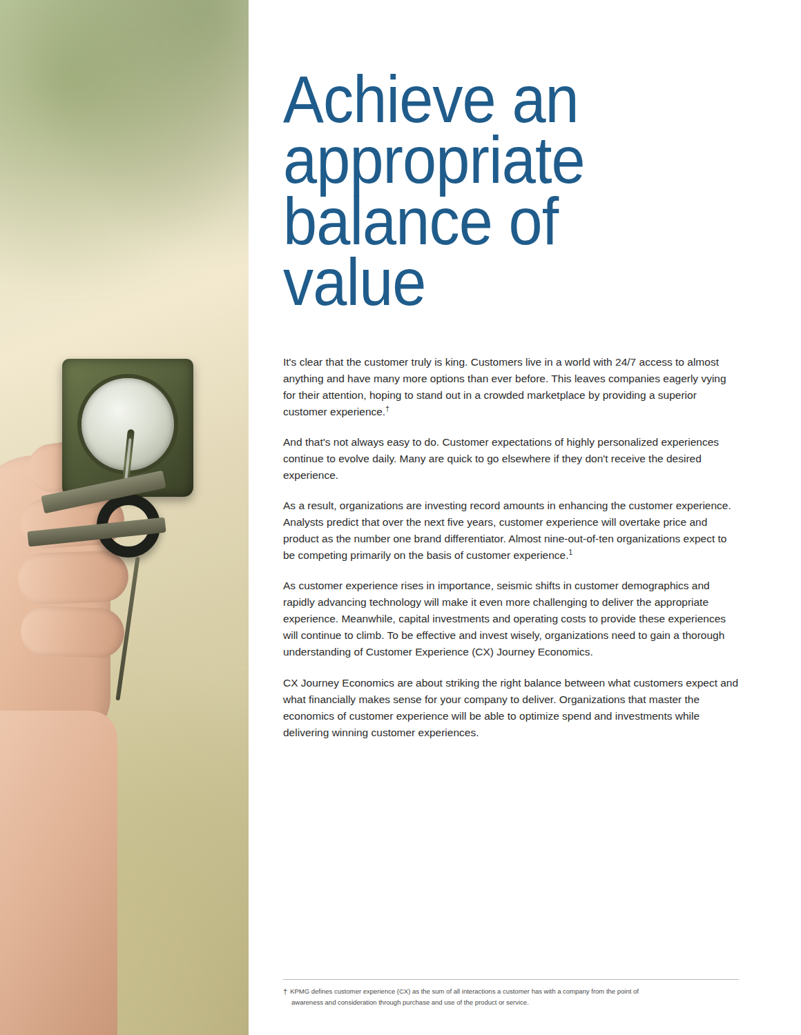Achieve an
appropriate
balance of value
It's clear that the customer truly is king. Customers live in a world with 24/7 access to almost anything and have many more options than ever before. This leaves companies eagerly vying for their attention, hoping to stand out in a crowded marketplace by providing a superior customer experience.†
And that's not always easy to do. Customer expectations of highly personalized experiences continue to evolve daily. Many are quick to go elsewhere if they don't receive the desired experience.
As a result, organizations are investing record amounts in enhancing the customer experience. Analysts predict that over the next five years, customer experience will overtake price and product as the number one brand differentiator. Almost nine-out-of-ten organizations expect to be competing primarily on the basis of customer experience.1
As customer experience rises in importance, seismic shifts in customer demographics and rapidly advancing technology will make it even more challenging to deliver the appropriate experience. Meanwhile, capital investments and operating costs to provide these experiences will continue to climb. To be effective and invest wisely, organizations need to gain a thorough understanding of Customer Experience (CX) Journey Economics.
CX Journey Economics are about striking the right balance between what customers expect and what financially makes sense for your company to deliver. Organizations that master the economics of customer experience will be able to optimize spend and investments while delivering winning customer experiences.
†KPMG defines customer experience (CX) as the sum of all interactions a customer has with a company from the point of awareness and consideration through purchase and use of the product or service.